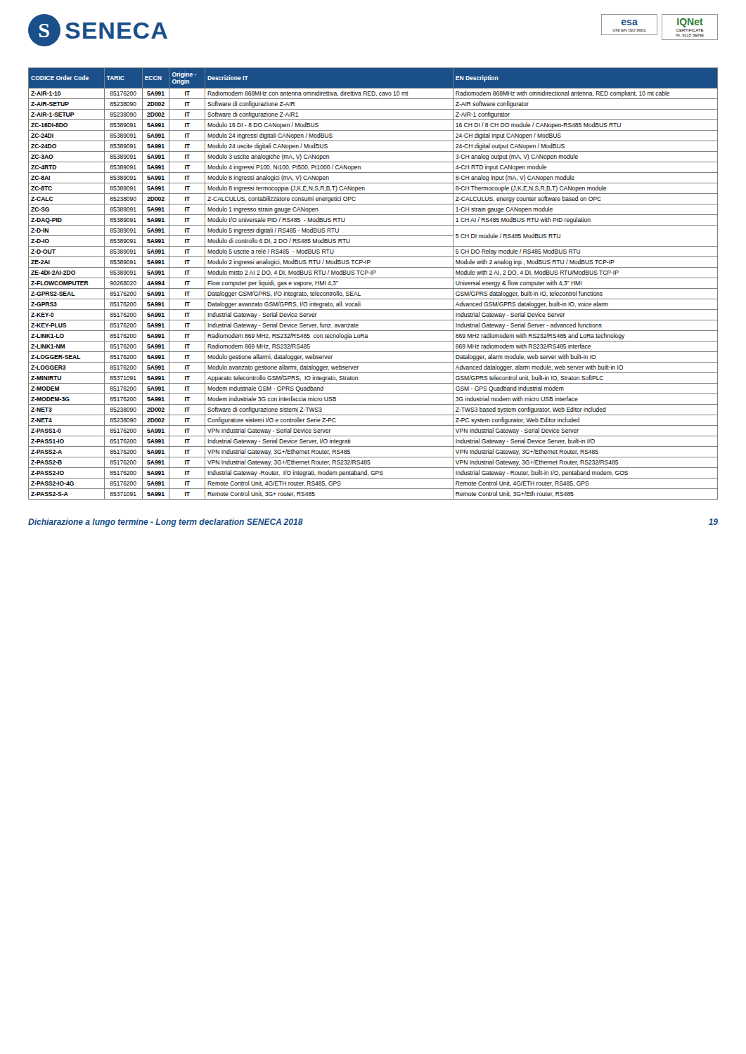SSENECA
esa UNI EN ISO 9001
IQNet CERTIFICATE
Nr. 9115 SENE
| CODICE Order Code | TARIC | ECCN | Origine - Origin | Descrizione IT | EN Description |
| --- | --- | --- | --- | --- | --- |
| Z-AIR-1-10 | 85176200 | 5A991 | IT | Radiomodem 868MHz con antenna omnidirettiva, direttiva RED, cavo 10 mt | Radiomodem 868MHz with omnidirectional antenna, RED compliant, 10 mt cable |
| Z-AIR-SETUP | 85238090 | 2D002 | IT | Software di configurazione Z-AIR | Z-AIR software configurator |
| Z-AIR-1-SETUP | 85238090 | 2D002 | IT | Software di configurazione Z-AIR1 | Z-AIR-1 configurator |
| ZC-16DI-8DO | 85389091 | 5A991 | IT | Modulo 16 DI - 8 DO CANopen / ModBUS | 16 CH DI / 8 CH DO module / CANopen-RS485 ModBUS RTU |
| ZC-24DI | 85389091 | 5A991 | IT | Modulo 24 ingressi digitali CANopen / ModBUS | 24-CH digital input CANopen / ModBUS |
| ZC-24DO | 85389091 | 5A991 | IT | Modulo 24 uscite digitali CANopen / ModBUS | 24-CH digital output CANopen / ModBUS |
| ZC-3AO | 85389091 | 5A991 | IT | Modulo 3 uscite analogiche (mA, V) CANopen | 3-CH analog output (mA, V) CANopen module |
| ZC-4RTD | 85389091 | 5A991 | IT | Modulo 4 ingressi P100, Ni100, Pt500, Pt1000 / CANopen | 4-CH RTD input CANopen module |
| ZC-8AI | 85389091 | 5A991 | IT | Modulo 8 ingressi analogici (mA, V) CANopen | 8-CH analog input (mA, V) CANopen module |
| ZC-8TC | 85389091 | 5A991 | IT | Modulo 8 ingressi termocoppia (J,K,E,N,S,R,B,T) CANopen | 8-CH Thermocouple (J,K,E,N,S,R,B,T) CANopen module |
| Z-CALC | 85238090 | 2D002 | IT | Z-CALCULUS, contabilizzatore consumi energetici OPC | Z-CALCULUS, energy counter software based on OPC |
| ZC-SG | 85389091 | 5A991 | IT | Modulo 1 ingresso strain gauge CANopen | 1-CH strain gauge CANopen module |
| Z-DAQ-PID | 85389091 | 5A991 | IT | Modulo I/O universale PID / RS485 - ModBUS RTU | 1 CH AI / RS485 ModBUS RTU with PID regulation |
| Z-D-IN | 85389091 | 5A991 | IT | Modulo 5 ingressi digitali / RS485 - ModBUS RTU | 5 CH DI module / RS485 ModBUS RTU |
| Z-D-IO | 85389091 | 5A991 | IT | Modulo di controllo 6 DI, 2 DO / RS485 ModBUS RTU |
| Z-D-OUT | 85389091 | 5A991 | IT | Modulo 5 uscite a relè / RS485 - ModBUS RTU | 5 CH DO Relay module / RS485 ModBUS RTU |
| ZE-2AI | 85389091 | 5A991 | IT | Modulo 2 ingressi analogici, ModBUS RTU / ModBUS TCP-IP | Module with 2 analog inp., ModBUS RTU / ModBUS TCP-IP |
| ZE-4DI-2AI-2DO | 85389091 | 5A991 | IT | Modulo misto 2 AI 2 DO, 4 DI, ModBUS RTU / ModBUS TCP-IP | Module with 2 AI, 2 DO, 4 DI, ModBUS RTU/ModBUS TCP-IP |
| Z-FLOWCOMPUTER | 90268020 | 4A994 | IT | Flow computer per liquidi, gas e vapore, HMI 4,3" | Universal energy & flow computer with 4,3" HMI |
| Z-GPRS2-SEAL | 85176200 | 5A991 | IT | Datalogger GSM/GPRS, I/O integrato, telecontrollo, SEAL | GSM/GPRS datalogger, built-in IO, telecontrol functions |
| Z-GPRS3 | 85176200 | 5A991 | IT | Datalogger avanzato GSM/GPRS, I/O integrato, all. vocali | Advanced GSM/GPRS datalogger, built-in IO, voice alarm |
| Z-KEY-0 | 85176200 | 5A991 | IT | Industrial Gateway - Serial Device Server | Industrial Gateway - Serial Device Server |
| Z-KEY-PLUS | 85176200 | 5A991 | IT | Industrial Gateway - Serial Device Server, funz. avanzate | Industrial Gateway - Serial Server - advanced functions |
| Z-LINK1-LO | 85176200 | 5A991 | IT | Radiomodem 869 MHz, RS232/RS485 con tecnologia LoRa | 869 MHz radiomodem with RS232/RS485 and LoRa technology |
| Z-LINK1-NM | 85176200 | 5A991 | IT | Radiomodem 869 MHz, RS232/RS485 | 869 MHz radiomodem with RS232/RS485 interface |
| Z-LOGGER-SEAL | 85176200 | 5A991 | IT | Modulo gestione allarmi, datalogger, webserver | Datalogger, alarm module, web server with built-in IO |
| Z-LOGGER3 | 85176200 | 5A991 | IT | Modulo avanzato gestione allarmi, datalogger, webserver | Advanced datalogger, alarm module, web server with built-in IO |
| Z-MINIRTU | 85371091 | 5A991 | IT | Apparato telecontrollo GSM/GPRS, IO integrato, Straton | GSM/GPRS telecontrol unit, built-in IO, Straton SoftPLC |
| Z-MODEM | 85176200 | 5A991 | IT | Modem industriale GSM - GPRS Quadband | GSM - GPS Quadband industrial modem |
| Z-MODEM-3G | 85176200 | 5A991 | IT | Modem industriale 3G con interfaccia micro USB | 3G industrial modem with micro USB interface |
| Z-NET3 | 85238090 | 2D002 | IT | Software di configurazione sistemi Z-TWS3 | Z-TWS3 based system configurator, Web Editor included |
| Z-NET4 | 85238090 | 2D002 | IT | Configuratore sistemi I/O e controller Serie Z-PC | Z-PC system configurator, Web Editor included |
| Z-PASS1-0 | 85176200 | 5A991 | IT | VPN Industrial Gateway - Serial Device Server | VPN Industrial Gateway - Serial Device Server |
| Z-PASS1-IO | 85176200 | 5A991 | IT | Industrial Gateway - Serial Device Server, I/O integrati | Industrial Gateway - Serial Device Server, built-in I/O |
| Z-PASS2-A | 85176200 | 5A991 | IT | VPN Industrial Gateway, 3G+/Ethernet Router, RS485 | VPN Industrial Gateway, 3G+/Ethernet Router, RS485 |
| Z-PASS2-B | 85176200 | 5A991 | IT | VPN Industrial Gateway, 3G+/Ethernet Router, RS232/RS485 | VPN Industrial Gateway, 3G+/Ethernet Router, RS232/RS485 |
| Z-PASS2-IO | 85176200 | 5A991 | IT | Industrial Gateway -Router, I/O integrati, modem pentaband, GPS | Industrial Gateway - Router, built-in I/O, pentaband modem, GOS |
| Z-PASS2-IO-4G | 85176200 | 5A991 | IT | Remote Control Unit, 4G/ETH router, RS485, GPS | Remote Control Unit, 4G/ETH router, RS485, GPS |
| Z-PASS2-S-A | 85371091 | 5A991 | IT | Remote Control Unit, 3G+ router, RS485 | Remote Control Unit, 3G+/Eth router, RS485 |
Dichiarazione a lungo termine - Long term declaration SENECA 2018 19